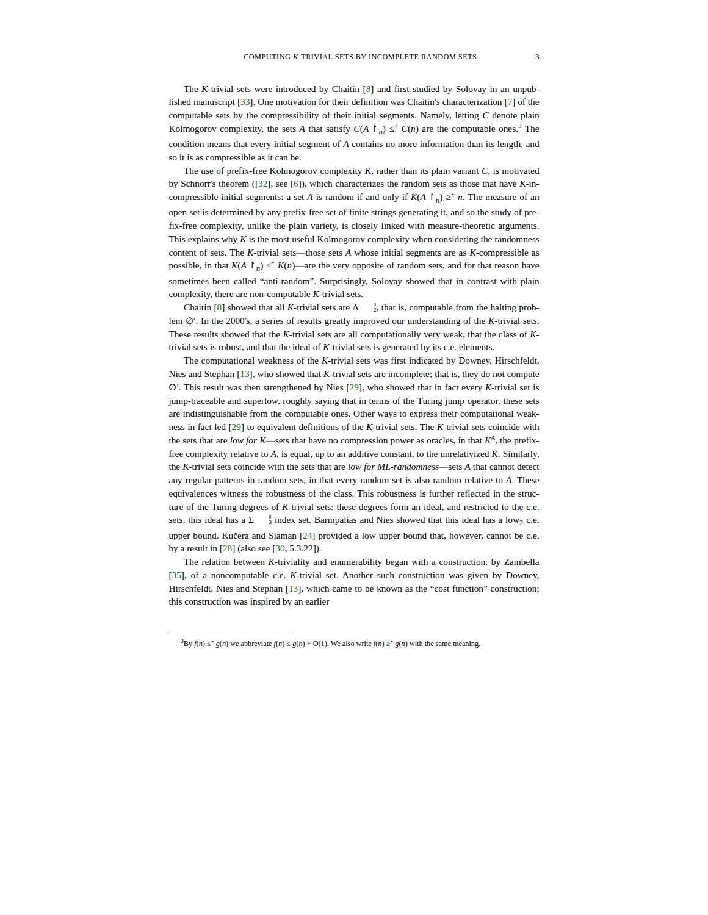COMPUTING K-TRIVIAL SETS BY INCOMPLETE RANDOM SETS
3
The K-trivial sets were introduced by Chaitin [8] and first studied by Solovay in an unpublished manuscript [33]. One motivation for their definition was Chaitin's characterization [7] of the computable sets by the compressibility of their initial segments. Namely, letting C denote plain Kolmogorov complexity, the sets A that satisfy C(A ↾n) ≤+ C(n) are the computable ones.3 The condition means that every initial segment of A contains no more information than its length, and so it is as compressible as it can be.
The use of prefix-free Kolmogorov complexity K, rather than its plain variant C, is motivated by Schnorr's theorem ([32], see [6]), which characterizes the random sets as those that have K-incompressible initial segments: a set A is random if and only if K(A ↾n) ≥+ n. The measure of an open set is determined by any prefix-free set of finite strings generating it, and so the study of prefix-free complexity, unlike the plain variety, is closely linked with measure-theoretic arguments. This explains why K is the most useful Kolmogorov complexity when considering the randomness content of sets. The K-trivial sets—those sets A whose initial segments are as K-compressible as possible, in that K(A ↾n) ≤+ K(n)—are the very opposite of random sets, and for that reason have sometimes been called “anti-random”. Surprisingly, Solovay showed that in contrast with plain complexity, there are non-computable K-trivial sets.
Chaitin [8] showed that all K-trivial sets are Δ02, that is, computable from the halting problem ∅′. In the 2000's, a series of results greatly improved our understanding of the K-trivial sets. These results showed that the K-trivial sets are all computationally very weak, that the class of K-trivial sets is robust, and that the ideal of K-trivial sets is generated by its c.e. elements.
The computational weakness of the K-trivial sets was first indicated by Downey, Hirschfeldt, Nies and Stephan [13], who showed that K-trivial sets are incomplete; that is, they do not compute ∅′. This result was then strengthened by Nies [29], who showed that in fact every K-trivial set is jump-traceable and superlow, roughly saying that in terms of the Turing jump operator, these sets are indistinguishable from the computable ones. Other ways to express their computational weakness in fact led [29] to equivalent definitions of the K-trivial sets. The K-trivial sets coincide with the sets that are low for K—sets that have no compression power as oracles, in that KA, the prefix-free complexity relative to A, is equal, up to an additive constant, to the unrelativized K. Similarly, the K-trivial sets coincide with the sets that are low for ML-randomness—sets A that cannot detect any regular patterns in random sets, in that every random set is also random relative to A. These equivalences witness the robustness of the class. This robustness is further reflected in the structure of the Turing degrees of K-trivial sets: these degrees form an ideal, and restricted to the c.e. sets, this ideal has a Σ03 index set. Barmpalias and Nies showed that this ideal has a low2 c.e. upper bound. Kučera and Slaman [24] provided a low upper bound that, however, cannot be c.e. by a result in [28] (also see [30, 5.3.22]).
The relation between K-triviality and enumerability began with a construction, by Zambella [35], of a noncomputable c.e. K-trivial set. Another such construction was given by Downey, Hirschfeldt, Nies and Stephan [13], which came to be known as the “cost function” construction; this construction was inspired by an earlier
3 By f(n) ≤+ g(n) we abbreviate f(n) ≤ g(n) + O(1). We also write f(n) ≥+ g(n) with the same meaning.